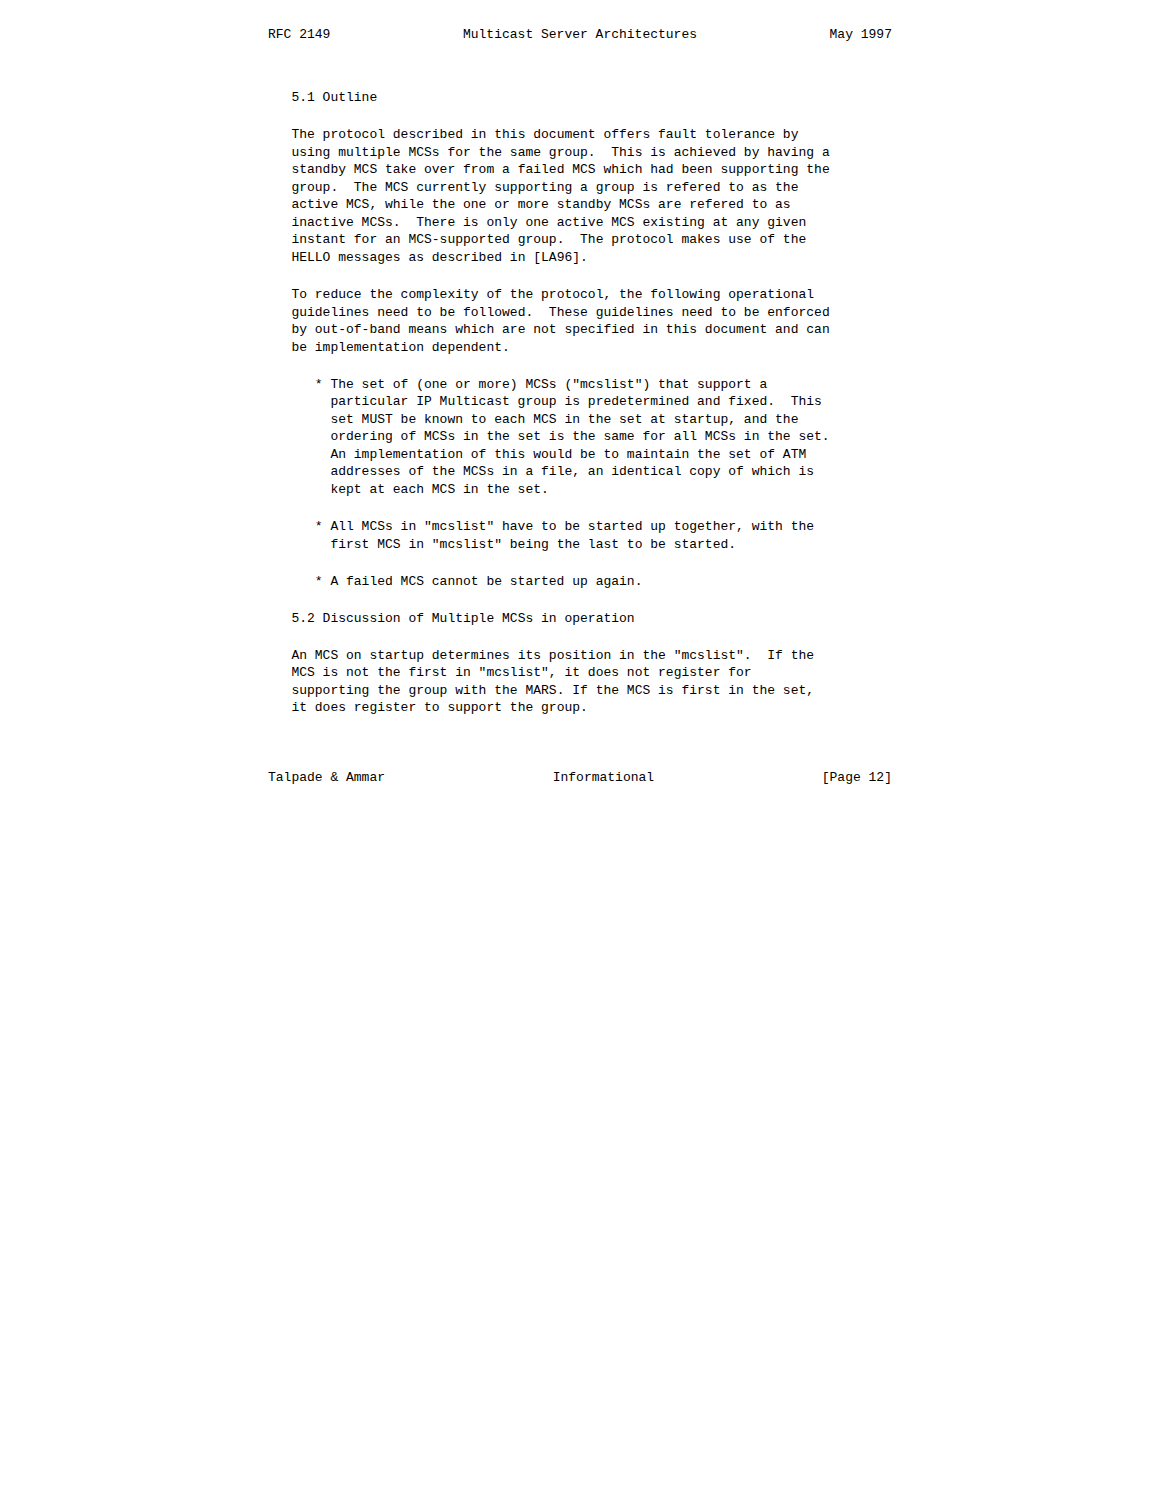RFC 2149 Multicast Server Architectures May 1997
5.1 Outline
The protocol described in this document offers fault tolerance by
using multiple MCSs for the same group.  This is achieved by having a
standby MCS take over from a failed MCS which had been supporting the
group.  The MCS currently supporting a group is refered to as the
active MCS, while the one or more standby MCSs are refered to as
inactive MCSs.  There is only one active MCS existing at any given
instant for an MCS-supported group.  The protocol makes use of the
HELLO messages as described in [LA96].
To reduce the complexity of the protocol, the following operational
guidelines need to be followed.  These guidelines need to be enforced
by out-of-band means which are not specified in this document and can
be implementation dependent.
* The set of (one or more) MCSs ("mcslist") that support a
  particular IP Multicast group is predetermined and fixed.  This
  set MUST be known to each MCS in the set at startup, and the
  ordering of MCSs in the set is the same for all MCSs in the set.
  An implementation of this would be to maintain the set of ATM
  addresses of the MCSs in a file, an identical copy of which is
  kept at each MCS in the set.
* All MCSs in "mcslist" have to be started up together, with the
  first MCS in "mcslist" being the last to be started.
* A failed MCS cannot be started up again.
5.2 Discussion of Multiple MCSs in operation
An MCS on startup determines its position in the "mcslist".  If the
MCS is not the first in "mcslist", it does not register for
supporting the group with the MARS. If the MCS is first in the set,
it does register to support the group.
Talpade & Ammar Informational [Page 12]